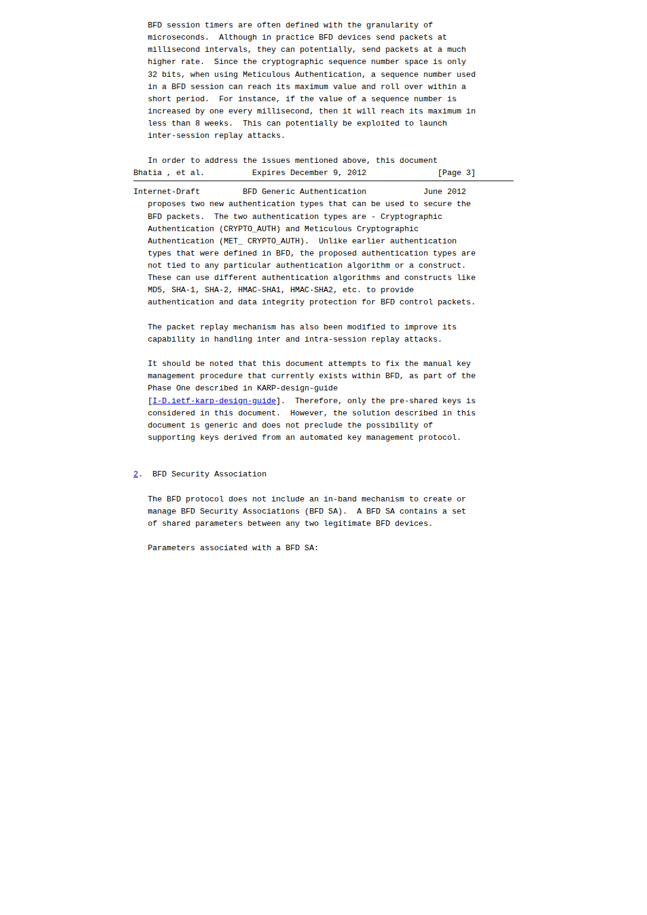BFD session timers are often defined with the granularity of
   microseconds.  Although in practice BFD devices send packets at
   millisecond intervals, they can potentially, send packets at a much
   higher rate.  Since the cryptographic sequence number space is only
   32 bits, when using Meticulous Authentication, a sequence number used
   in a BFD session can reach its maximum value and roll over within a
   short period.  For instance, if the value of a sequence number is
   increased by one every millisecond, then it will reach its maximum in
   less than 8 weeks.  This can potentially be exploited to launch
   inter-session replay attacks.

   In order to address the issues mentioned above, this document
Bhatia , et al.          Expires December 9, 2012               [Page 3]
Internet-Draft         BFD Generic Authentication            June 2012
   proposes two new authentication types that can be used to secure the
   BFD packets.  The two authentication types are - Cryptographic
   Authentication (CRYPTO_AUTH) and Meticulous Cryptographic
   Authentication (MET_ CRYPTO_AUTH).  Unlike earlier authentication
   types that were defined in BFD, the proposed authentication types are
   not tied to any particular authentication algorithm or a construct.
   These can use different authentication algorithms and constructs like
   MD5, SHA-1, SHA-2, HMAC-SHA1, HMAC-SHA2, etc. to provide
   authentication and data integrity protection for BFD control packets.

   The packet replay mechanism has also been modified to improve its
   capability in handling inter and intra-session replay attacks.

   It should be noted that this document attempts to fix the manual key
   management procedure that currently exists within BFD, as part of the
   Phase One described in KARP-design-guide
   [I-D.ietf-karp-design-guide].  Therefore, only the pre-shared keys is
   considered in this document.  However, the solution described in this
   document is generic and does not preclude the possibility of
   supporting keys derived from an automated key management protocol.


2.  BFD Security Association

   The BFD protocol does not include an in-band mechanism to create or
   manage BFD Security Associations (BFD SA).  A BFD SA contains a set
   of shared parameters between any two legitimate BFD devices.

   Parameters associated with a BFD SA: